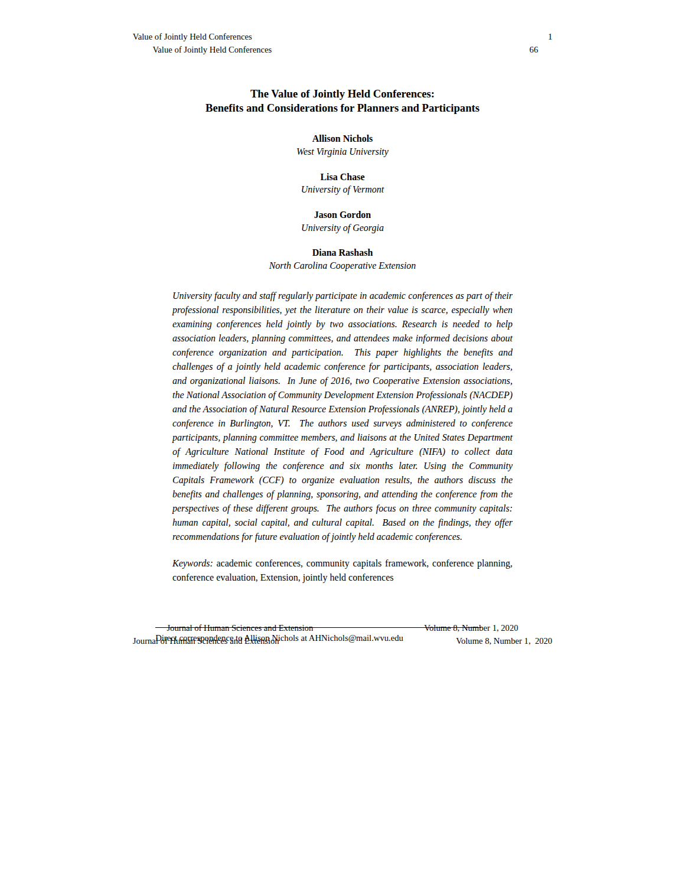Value of Jointly Held Conferences 1
Value of Jointly Held Conferences 66
The Value of Jointly Held Conferences:
Benefits and Considerations for Planners and Participants
Allison Nichols
West Virginia University
Lisa Chase
University of Vermont
Jason Gordon
University of Georgia
Diana Rashash
North Carolina Cooperative Extension
University faculty and staff regularly participate in academic conferences as part of their professional responsibilities, yet the literature on their value is scarce, especially when examining conferences held jointly by two associations. Research is needed to help association leaders, planning committees, and attendees make informed decisions about conference organization and participation. This paper highlights the benefits and challenges of a jointly held academic conference for participants, association leaders, and organizational liaisons. In June of 2016, two Cooperative Extension associations, the National Association of Community Development Extension Professionals (NACDEP) and the Association of Natural Resource Extension Professionals (ANREP), jointly held a conference in Burlington, VT. The authors used surveys administered to conference participants, planning committee members, and liaisons at the United States Department of Agriculture National Institute of Food and Agriculture (NIFA) to collect data immediately following the conference and six months later. Using the Community Capitals Framework (CCF) to organize evaluation results, the authors discuss the benefits and challenges of planning, sponsoring, and attending the conference from the perspectives of these different groups. The authors focus on three community capitals: human capital, social capital, and cultural capital. Based on the findings, they offer recommendations for future evaluation of jointly held academic conferences.
Keywords: academic conferences, community capitals framework, conference planning, conference evaluation, Extension, jointly held conferences
Direct correspondence to Allison Nichols at AHNichols@mail.wvu.edu
Journal of Human Sciences and Extension Volume 8, Number 1, 2020
Journal of Human Sciences and Extension Volume 8, Number 1, 2020